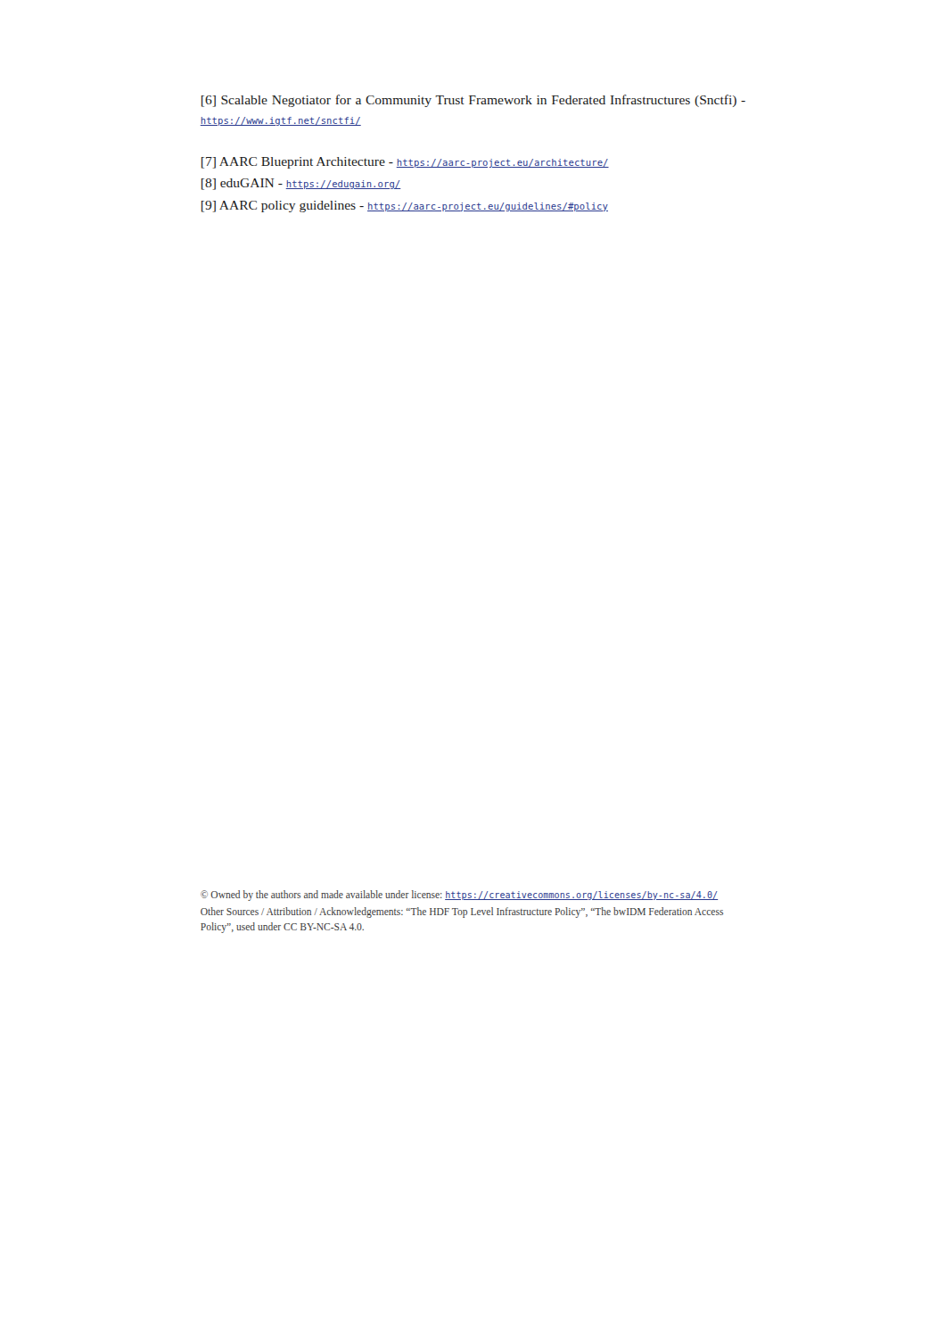[6] Scalable Negotiator for a Community Trust Framework in Federated Infrastructures (Snctfi) - https://www.igtf.net/snctfi/
[7] AARC Blueprint Architecture - https://aarc-project.eu/architecture/
[8] eduGAIN - https://edugain.org/
[9] AARC policy guidelines - https://aarc-project.eu/guidelines/#policy
© Owned by the authors and made available under license: https://creativecommons.org/licenses/by-nc-sa/4.0/
Other Sources / Attribution / Acknowledgements: “The HDF Top Level Infrastructure Policy”, “The bwIDM Federation Access Policy”, used under CC BY-NC-SA 4.0.